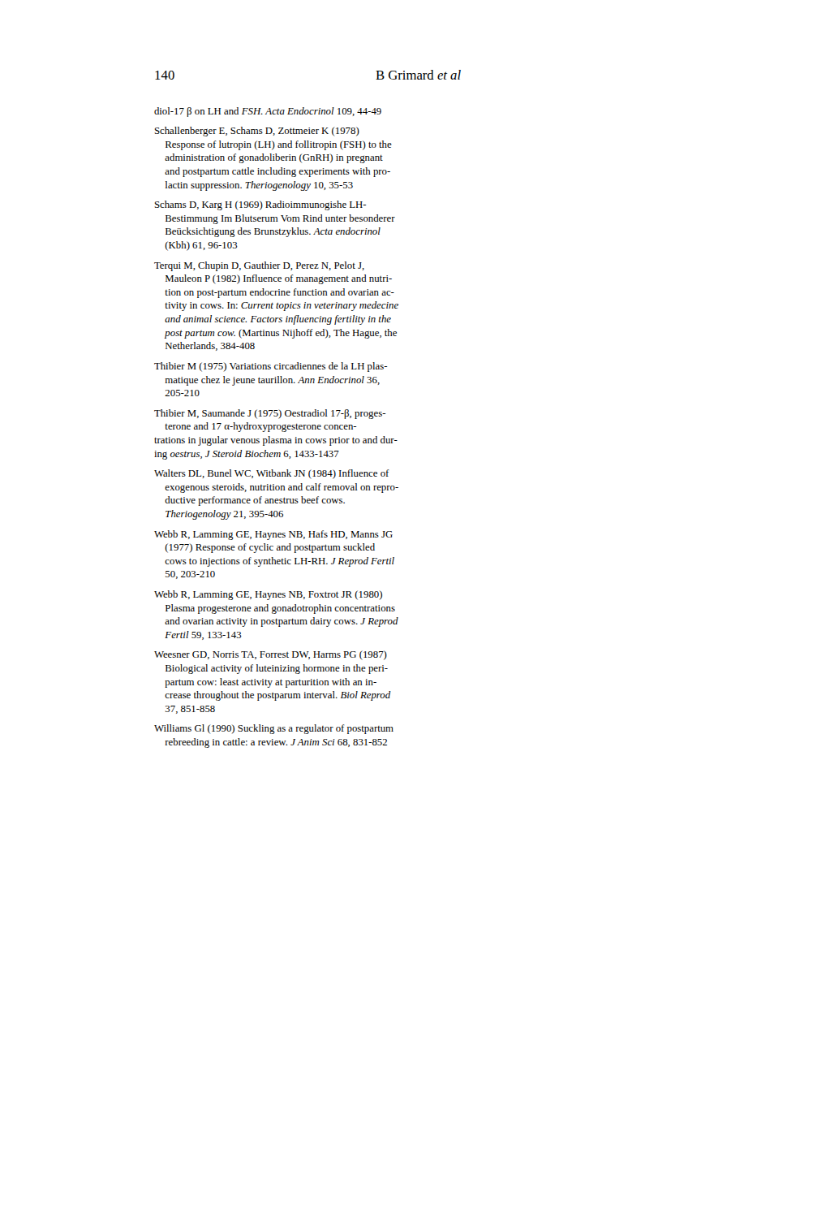140
B Grimard et al
diol-17 β on LH and FSH. Acta Endocrinol 109, 44-49
Schallenberger E, Schams D, Zottmeier K (1978) Response of lutropin (LH) and follitropin (FSH) to the administration of gonadoliberin (GnRH) in pregnant and postpartum cattle including experiments with prolactin suppression. Theriogenology 10, 35-53
Schams D, Karg H (1969) Radioimmunogishe LH-Bestimmung Im Blutserum Vom Rind unter besonderer Beücksichtigung des Brunstzyklus. Acta endocrinol (Kbh) 61, 96-103
Terqui M, Chupin D, Gauthier D, Perez N, Pelot J, Mauleon P (1982) Influence of management and nutrition on post-partum endocrine function and ovarian activity in cows. In: Current topics in veterinary medecine and animal science. Factors influencing fertility in the post partum cow. (Martinus Nijhoff ed), The Hague, the Netherlands, 384-408
Thibier M (1975) Variations circadiennes de la LH plasmatique chez le jeune taurillon. Ann Endocrinol 36, 205-210
Thibier M, Saumande J (1975) Oestradiol 17-β, progesterone and 17 α-hydroxyprogesterone concen-
trations in jugular venous plasma in cows prior to and during oestrus, J Steroid Biochem 6, 1433-1437
Walters DL, Bunel WC, Witbank JN (1984) Influence of exogenous steroids, nutrition and calf removal on reproductive performance of anestrus beef cows. Theriogenology 21, 395-406
Webb R, Lamming GE, Haynes NB, Hafs HD, Manns JG (1977) Response of cyclic and postpartum suckled cows to injections of synthetic LH-RH. J Reprod Fertil 50, 203-210
Webb R, Lamming GE, Haynes NB, Foxtrot JR (1980) Plasma progesterone and gonadotrophin concentrations and ovarian activity in postpartum dairy cows. J Reprod Fertil 59, 133-143
Weesner GD, Norris TA, Forrest DW, Harms PG (1987) Biological activity of luteinizing hormone in the peripartum cow: least activity at parturition with an increase throughout the postparum interval. Biol Reprod 37, 851-858
Williams Gl (1990) Suckling as a regulator of postpartum rebreeding in cattle: a review. J Anim Sci 68, 831-852